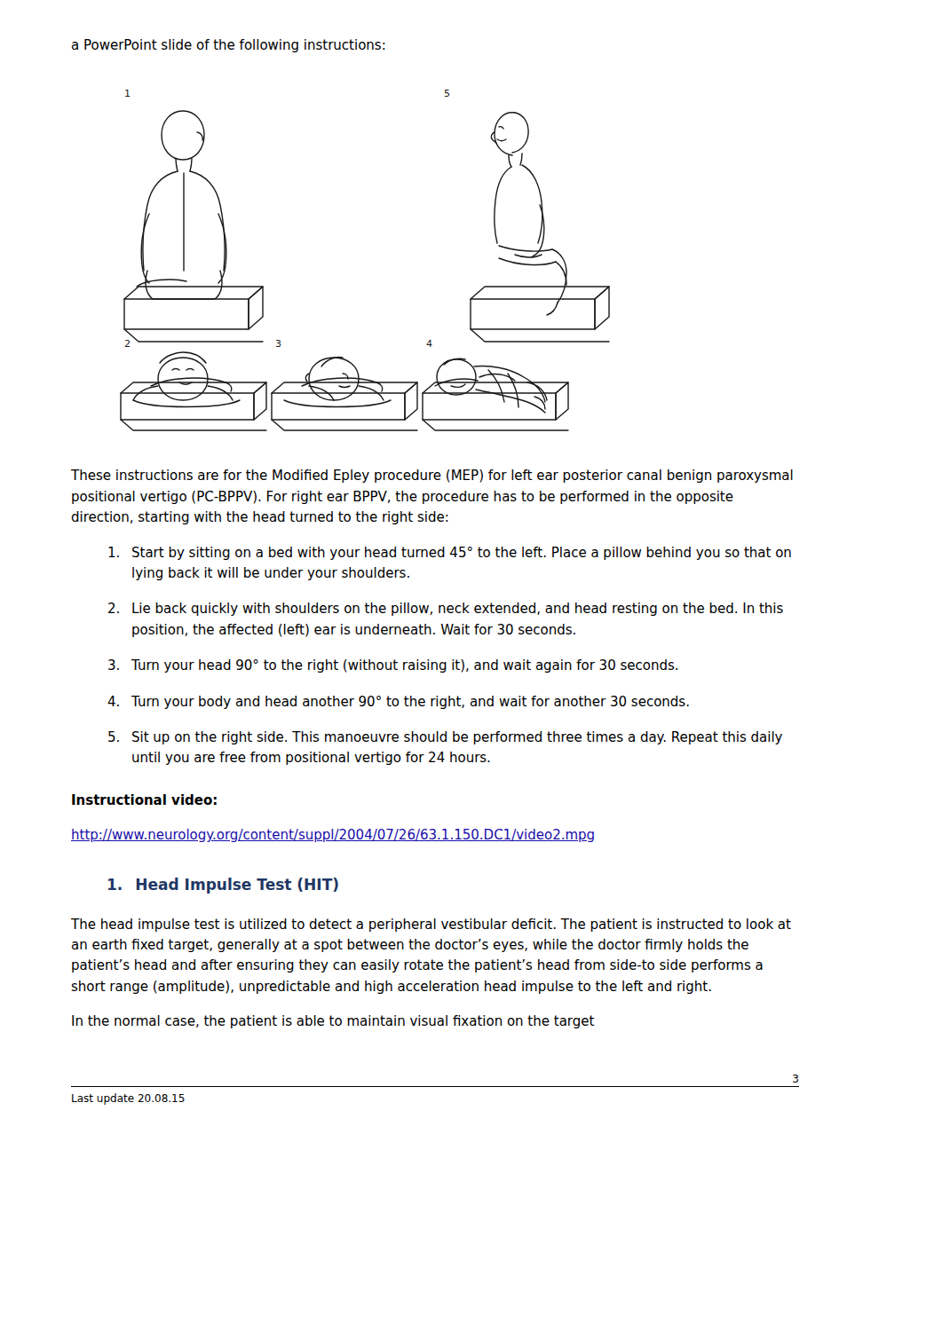a PowerPoint slide of the following instructions:
1 5 2 3 4
These instructions are for the Modified Epley procedure (MEP) for left ear posterior canal benign paroxysmal positional vertigo (PC-BPPV). For right ear BPPV, the procedure has to be performed in the opposite direction, starting with the head turned to the right side:
Start by sitting on a bed with your head turned 45° to the left. Place a pillow behind you so that on lying back it will be under your shoulders.
Lie back quickly with shoulders on the pillow, neck extended, and head resting on the bed. In this position, the affected (left) ear is underneath. Wait for 30 seconds.
Turn your head 90° to the right (without raising it), and wait again for 30 seconds.
Turn your body and head another 90° to the right, and wait for another 30 seconds.
Sit up on the right side. This manoeuvre should be performed three times a day. Repeat this daily until you are free from positional vertigo for 24 hours.
Instructional video:
http://www.neurology.org/content/suppl/2004/07/26/63.1.150.DC1/video2.mpg
1. Head Impulse Test (HIT)
The head impulse test is utilized to detect a peripheral vestibular deficit. The patient is instructed to look at an earth fixed target, generally at a spot between the doctor’s eyes, while the doctor firmly holds the patient’s head and after ensuring they can easily rotate the patient’s head from side-to side performs a short range (amplitude), unpredictable and high acceleration head impulse to the left and right.
In the normal case, the patient is able to maintain visual fixation on the target
3 Last update 20.08.15